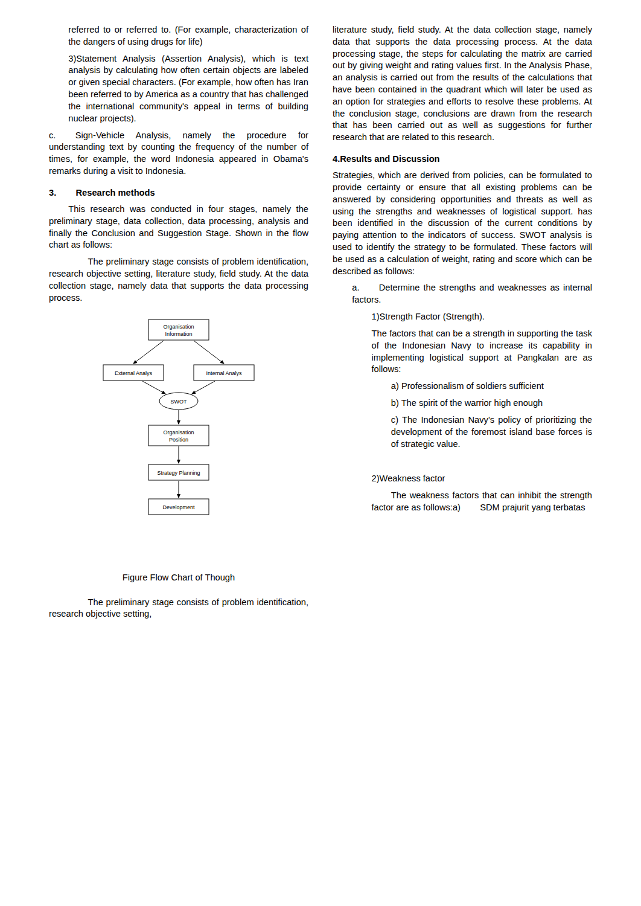referred to or referred to. (For example, characterization of the dangers of using drugs for life)
3)Statement Analysis (Assertion Analysis), which is text analysis by calculating how often certain objects are labeled or given special characters. (For example, how often has Iran been referred to by America as a country that has challenged the international community's appeal in terms of building nuclear projects).
c. Sign-Vehicle Analysis, namely the procedure for understanding text by counting the frequency of the number of times, for example, the word Indonesia appeared in Obama's remarks during a visit to Indonesia.
3. Research methods
This research was conducted in four stages, namely the preliminary stage, data collection, data processing, analysis and finally the Conclusion and Suggestion Stage. Shown in the flow chart as follows:
The preliminary stage consists of problem identification, research objective setting, literature study, field study. At the data collection stage, namely data that supports the data processing process.
Organisation Information External Analys Internal Analys SWOT Organisation Position Strategy Planning Development
Figure Flow Chart of Though
The preliminary stage consists of problem identification, research objective setting,
literature study, field study. At the data collection stage, namely data that supports the data processing process. At the data processing stage, the steps for calculating the matrix are carried out by giving weight and rating values first. In the Analysis Phase, an analysis is carried out from the results of the calculations that have been contained in the quadrant which will later be used as an option for strategies and efforts to resolve these problems. At the conclusion stage, conclusions are drawn from the research that has been carried out as well as suggestions for further research that are related to this research.
4.Results and Discussion
Strategies, which are derived from policies, can be formulated to provide certainty or ensure that all existing problems can be answered by considering opportunities and threats as well as using the strengths and weaknesses of logistical support. has been identified in the discussion of the current conditions by paying attention to the indicators of success. SWOT analysis is used to identify the strategy to be formulated. These factors will be used as a calculation of weight, rating and score which can be described as follows:
a. Determine the strengths and weaknesses as internal factors.
1)Strength Factor (Strength).
The factors that can be a strength in supporting the task of the Indonesian Navy to increase its capability in implementing logistical support at Pangkalan are as follows:
a) Professionalism of soldiers sufficient
b) The spirit of the warrior high enough
c) The Indonesian Navy's policy of prioritizing the development of the foremost island base forces is of strategic value.
2)Weakness factor
The weakness factors that can inhibit the strength factor are as follows:a) SDM prajurit yang terbatas